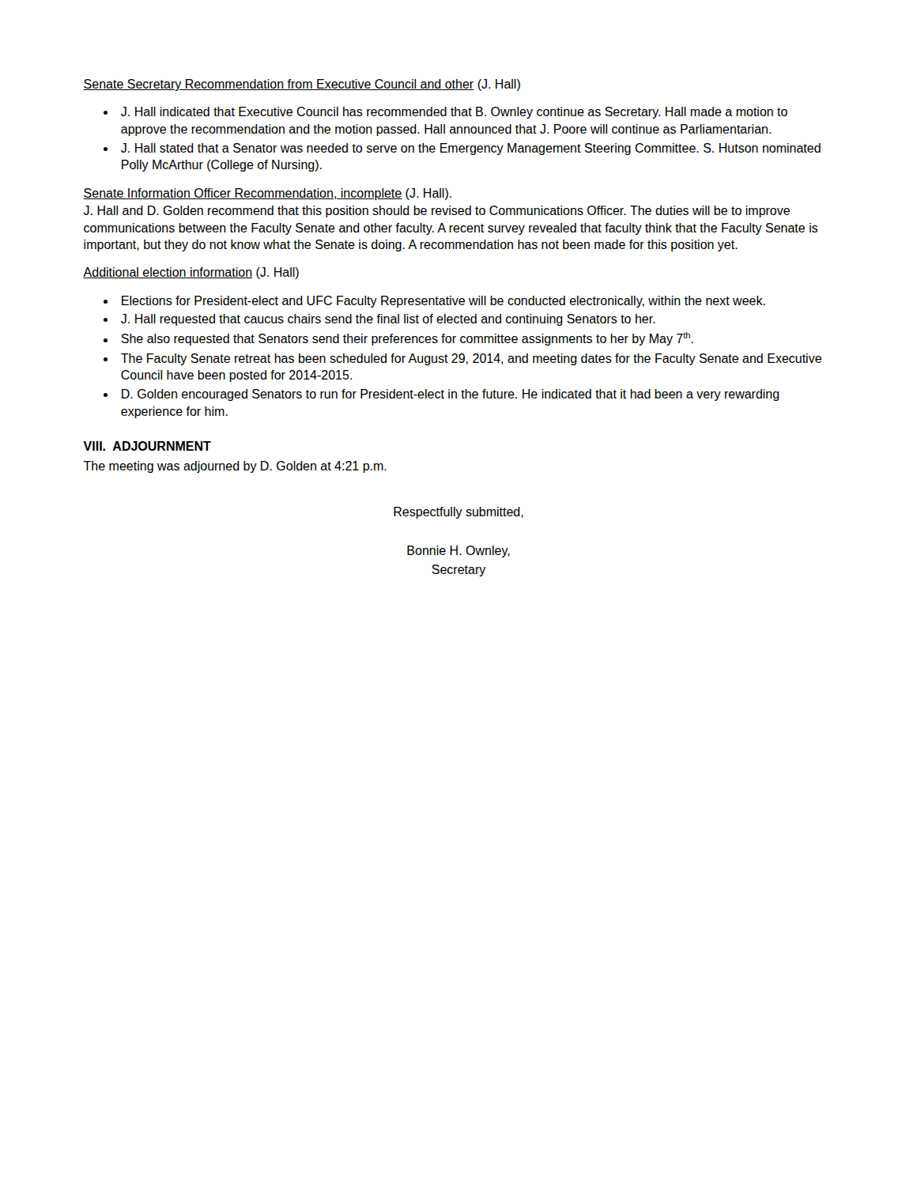Senate Secretary Recommendation from Executive Council and other (J. Hall)
J. Hall indicated that Executive Council has recommended that B. Ownley continue as Secretary. Hall made a motion to approve the recommendation and the motion passed. Hall announced that J. Poore will continue as Parliamentarian.
J. Hall stated that a Senator was needed to serve on the Emergency Management Steering Committee. S. Hutson nominated Polly McArthur (College of Nursing).
Senate Information Officer Recommendation, incomplete (J. Hall).
J. Hall and D. Golden recommend that this position should be revised to Communications Officer. The duties will be to improve communications between the Faculty Senate and other faculty. A recent survey revealed that faculty think that the Faculty Senate is important, but they do not know what the Senate is doing. A recommendation has not been made for this position yet.
Additional election information (J. Hall)
Elections for President-elect and UFC Faculty Representative will be conducted electronically, within the next week.
J. Hall requested that caucus chairs send the final list of elected and continuing Senators to her.
She also requested that Senators send their preferences for committee assignments to her by May 7th.
The Faculty Senate retreat has been scheduled for August 29, 2014, and meeting dates for the Faculty Senate and Executive Council have been posted for 2014-2015.
D. Golden encouraged Senators to run for President-elect in the future. He indicated that it had been a very rewarding experience for him.
VIII. ADJOURNMENT
The meeting was adjourned by D. Golden at 4:21 p.m.
Respectfully submitted,
Bonnie H. Ownley,
Secretary